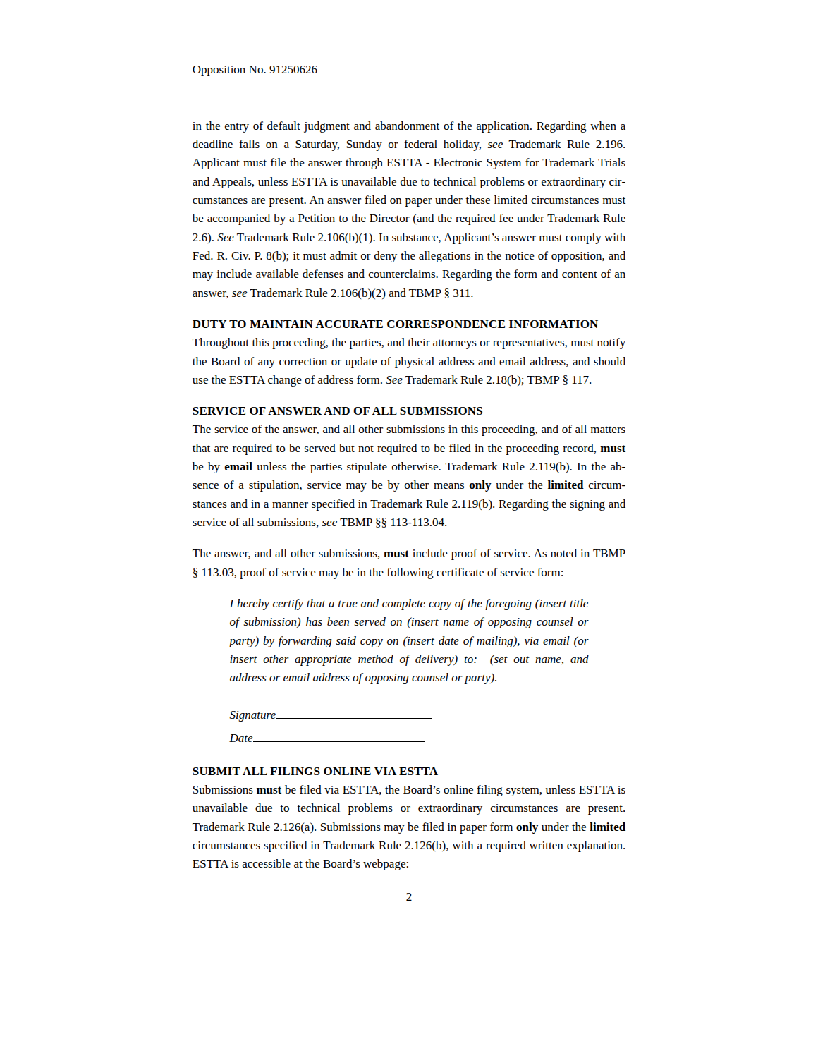Opposition No. 91250626
in the entry of default judgment and abandonment of the application. Regarding when a deadline falls on a Saturday, Sunday or federal holiday, see Trademark Rule 2.196. Applicant must file the answer through ESTTA - Electronic System for Trademark Trials and Appeals, unless ESTTA is unavailable due to technical problems or extraordinary circumstances are present. An answer filed on paper under these limited circumstances must be accompanied by a Petition to the Director (and the required fee under Trademark Rule 2.6). See Trademark Rule 2.106(b)(1). In substance, Applicant’s answer must comply with Fed. R. Civ. P. 8(b); it must admit or deny the allegations in the notice of opposition, and may include available defenses and counterclaims. Regarding the form and content of an answer, see Trademark Rule 2.106(b)(2) and TBMP § 311.
Duty to Maintain Accurate Correspondence Information
Throughout this proceeding, the parties, and their attorneys or representatives, must notify the Board of any correction or update of physical address and email address, and should use the ESTTA change of address form. See Trademark Rule 2.18(b); TBMP § 117.
Service of Answer and of All Submissions
The service of the answer, and all other submissions in this proceeding, and of all matters that are required to be served but not required to be filed in the proceeding record, must be by email unless the parties stipulate otherwise. Trademark Rule 2.119(b). In the absence of a stipulation, service may be by other means only under the limited circumstances and in a manner specified in Trademark Rule 2.119(b). Regarding the signing and service of all submissions, see TBMP §§ 113-113.04.
The answer, and all other submissions, must include proof of service. As noted in TBMP § 113.03, proof of service may be in the following certificate of service form:
I hereby certify that a true and complete copy of the foregoing (insert title of submission) has been served on (insert name of opposing counsel or party) by forwarding said copy on (insert date of mailing), via email (or insert other appropriate method of delivery) to: (set out name, and address or email address of opposing counsel or party).
Signature
Date
Submit All Filings Online Via ESTTA
Submissions must be filed via ESTTA, the Board’s online filing system, unless ESTTA is unavailable due to technical problems or extraordinary circumstances are present. Trademark Rule 2.126(a). Submissions may be filed in paper form only under the limited circumstances specified in Trademark Rule 2.126(b), with a required written explanation. ESTTA is accessible at the Board’s webpage:
2